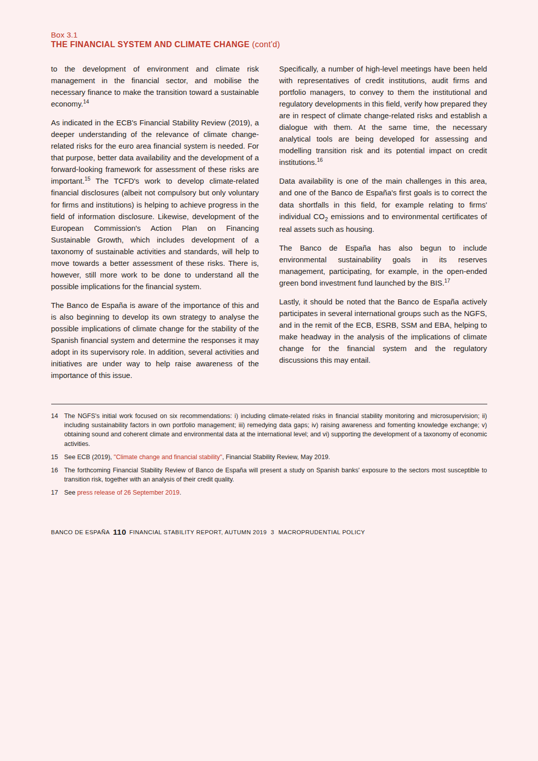Box 3.1
THE FINANCIAL SYSTEM AND CLIMATE CHANGE (cont'd)
to the development of environment and climate risk management in the financial sector, and mobilise the necessary finance to make the transition toward a sustainable economy.14
As indicated in the ECB's Financial Stability Review (2019), a deeper understanding of the relevance of climate change-related risks for the euro area financial system is needed. For that purpose, better data availability and the development of a forward-looking framework for assessment of these risks are important.15 The TCFD's work to develop climate-related financial disclosures (albeit not compulsory but only voluntary for firms and institutions) is helping to achieve progress in the field of information disclosure. Likewise, development of the European Commission's Action Plan on Financing Sustainable Growth, which includes development of a taxonomy of sustainable activities and standards, will help to move towards a better assessment of these risks. There is, however, still more work to be done to understand all the possible implications for the financial system.
The Banco de España is aware of the importance of this and is also beginning to develop its own strategy to analyse the possible implications of climate change for the stability of the Spanish financial system and determine the responses it may adopt in its supervisory role. In addition, several activities and initiatives are under way to help raise awareness of the importance of this issue.
Specifically, a number of high-level meetings have been held with representatives of credit institutions, audit firms and portfolio managers, to convey to them the institutional and regulatory developments in this field, verify how prepared they are in respect of climate change-related risks and establish a dialogue with them. At the same time, the necessary analytical tools are being developed for assessing and modelling transition risk and its potential impact on credit institutions.16
Data availability is one of the main challenges in this area, and one of the Banco de España's first goals is to correct the data shortfalls in this field, for example relating to firms' individual CO2 emissions and to environmental certificates of real assets such as housing.
The Banco de España has also begun to include environmental sustainability goals in its reserves management, participating, for example, in the open-ended green bond investment fund launched by the BIS.17
Lastly, it should be noted that the Banco de España actively participates in several international groups such as the NGFS, and in the remit of the ECB, ESRB, SSM and EBA, helping to make headway in the analysis of the implications of climate change for the financial system and the regulatory discussions this may entail.
The NGFS's initial work focused on six recommendations: i) including climate-related risks in financial stability monitoring and microsupervision; ii) including sustainability factors in own portfolio management; iii) remedying data gaps; iv) raising awareness and fomenting knowledge exchange; v) obtaining sound and coherent climate and environmental data at the international level; and vi) supporting the development of a taxonomy of economic activities.
See ECB (2019), "Climate change and financial stability", Financial Stability Review, May 2019.
The forthcoming Financial Stability Review of Banco de España will present a study on Spanish banks' exposure to the sectors most susceptible to transition risk, together with an analysis of their credit quality.
See press release of 26 September 2019.
BANCO DE ESPAÑA110 FINANCIAL STABILITY REPORT, AUTUMN 20193 MACROPRUDENTIAL POLICY